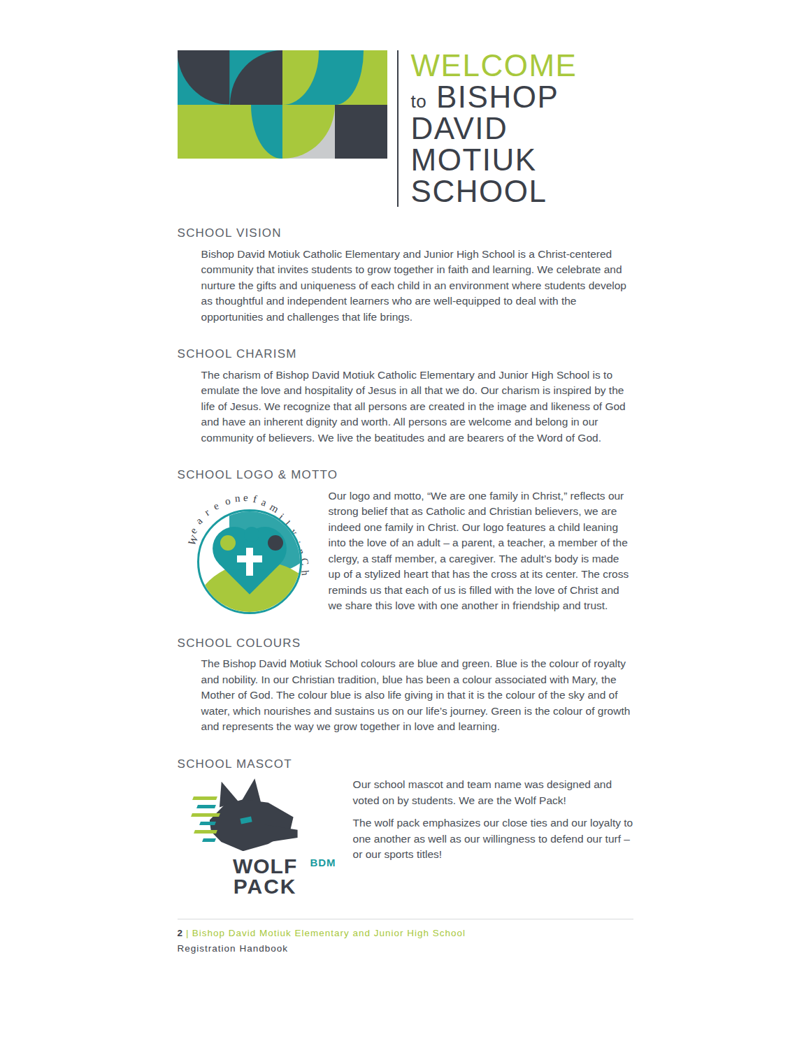Welcome
to Bishop David
Motiuk School
School Vision
Bishop David Motiuk Catholic Elementary and Junior High School is a Christ-centered community that invites students to grow together in faith and learning. We celebrate and nurture the gifts and uniqueness of each child in an environment where students develop as thoughtful and independent learners who are well-equipped to deal with the opportunities and challenges that life brings.
School Charism
The charism of Bishop David Motiuk Catholic Elementary and Junior High School is to emulate the love and hospitality of Jesus in all that we do. Our charism is inspired by the life of Jesus. We recognize that all persons are created in the image and likeness of God and have an inherent dignity and worth. All persons are welcome and belong in our community of believers. We live the beatitudes and are bearers of the Word of God.
School Logo & Motto
W e a r e o n e f a m i l y i n C h
Our logo and motto, “We are one family in Christ,” reflects our strong belief that as Catholic and Christian believers, we are indeed one family in Christ. Our logo features a child leaning into the love of an adult – a parent, a teacher, a member of the clergy, a staff member, a caregiver. The adult’s body is made up of a stylized heart that has the cross at its center. The cross reminds us that each of us is filled with the love of Christ and we share this love with one another in friendship and trust.
School Colours
The Bishop David Motiuk School colours are blue and green. Blue is the colour of royalty and nobility. In our Christian tradition, blue has been a colour associated with Mary, the Mother of God. The colour blue is also life giving in that it is the colour of the sky and of water, which nourishes and sustains us on our life’s journey. Green is the colour of growth and represents the way we grow together in love and learning.
School Mascot
BDM
WOLFPACK
Our school mascot and team name was designed and voted on by students. We are the Wolf Pack!
The wolf pack emphasizes our close ties and our loyalty to one another as well as our willingness to defend our turf – or our sports titles!
2|Bishop David Motiuk Elementary and Junior High School
Registration Handbook